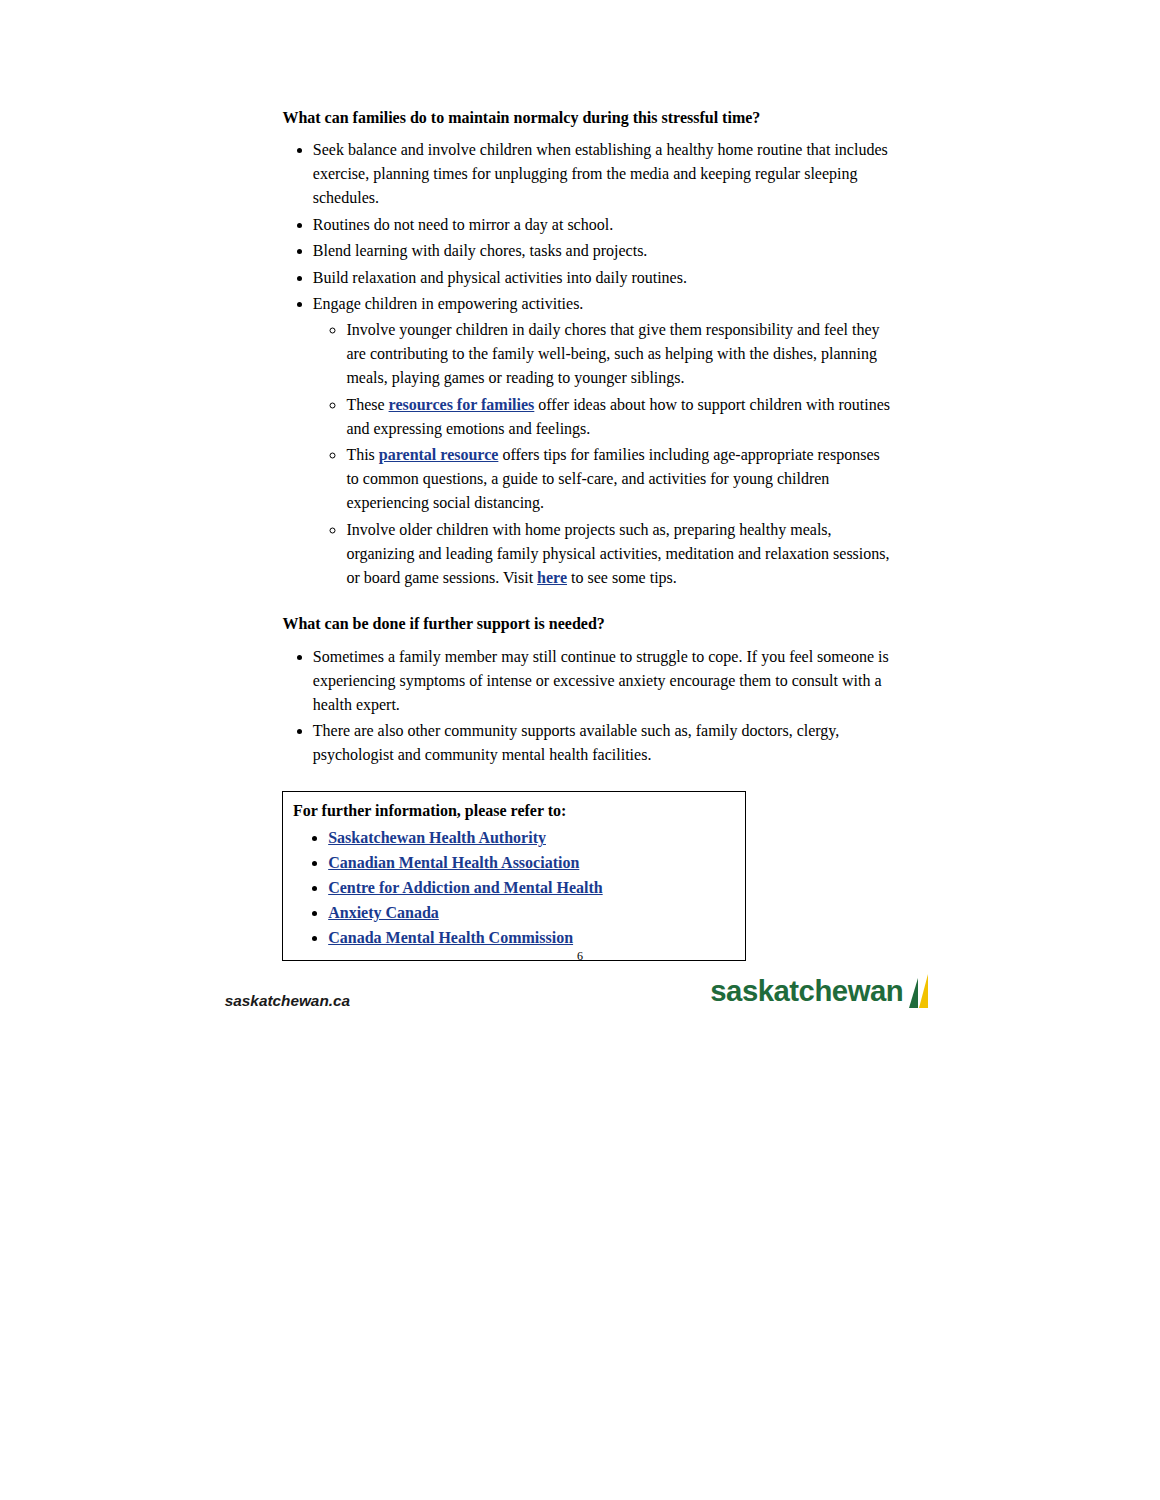What can families do to maintain normalcy during this stressful time?
Seek balance and involve children when establishing a healthy home routine that includes exercise, planning times for unplugging from the media and keeping regular sleeping schedules.
Routines do not need to mirror a day at school.
Blend learning with daily chores, tasks and projects.
Build relaxation and physical activities into daily routines.
Engage children in empowering activities.
Involve younger children in daily chores that give them responsibility and feel they are contributing to the family well-being, such as helping with the dishes, planning meals, playing games or reading to younger siblings.
These resources for families offer ideas about how to support children with routines and expressing emotions and feelings.
This parental resource offers tips for families including age-appropriate responses to common questions, a guide to self-care, and activities for young children experiencing social distancing.
Involve older children with home projects such as, preparing healthy meals, organizing and leading family physical activities, meditation and relaxation sessions, or board game sessions. Visit here to see some tips.
What can be done if further support is needed?
Sometimes a family member may still continue to struggle to cope. If you feel someone is experiencing symptoms of intense or excessive anxiety encourage them to consult with a health expert.
There are also other community supports available such as, family doctors, clergy, psychologist and community mental health facilities.
For further information, please refer to:
Saskatchewan Health Authority
Canadian Mental Health Association
Centre for Addiction and Mental Health
Anxiety Canada
Canada Mental Health Commission
saskatchewan.ca
6
saskatchewan